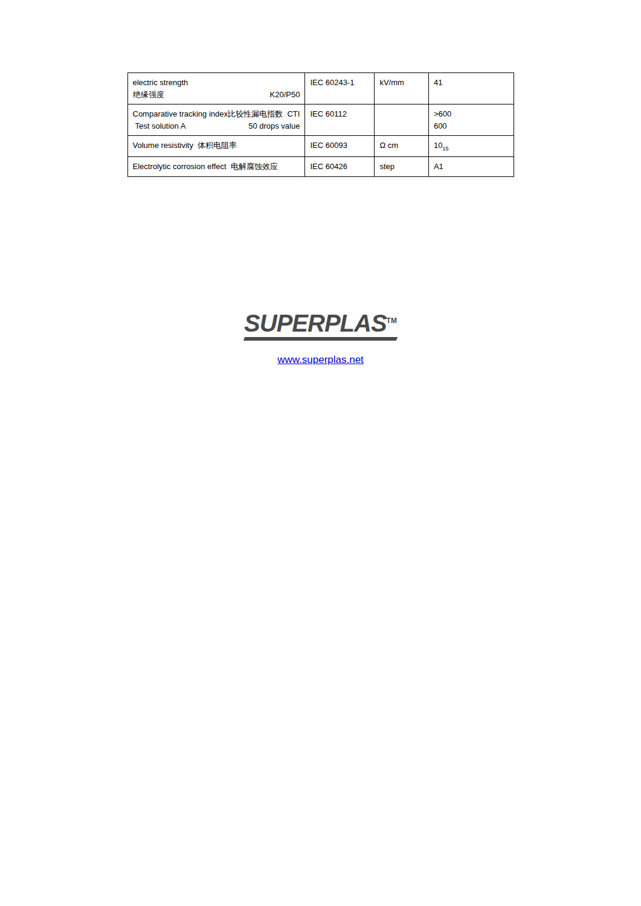| electric strength 绝缘强度 K20/P50 | IEC 60243-1 | kV/mm | 41 |
| Comparative tracking index比较性漏电指数 CTI Test solution A 50 drops value | IEC 60112 | | >600 600 |
| Volume resistivity 体积电阻率 | IEC 60093 | Ω cm | 10 15 |
| Electrolytic corrosion effect 电解腐蚀效应 | IEC 60426 | step | A1 |
SUPERPLASTM
www.superplas.net